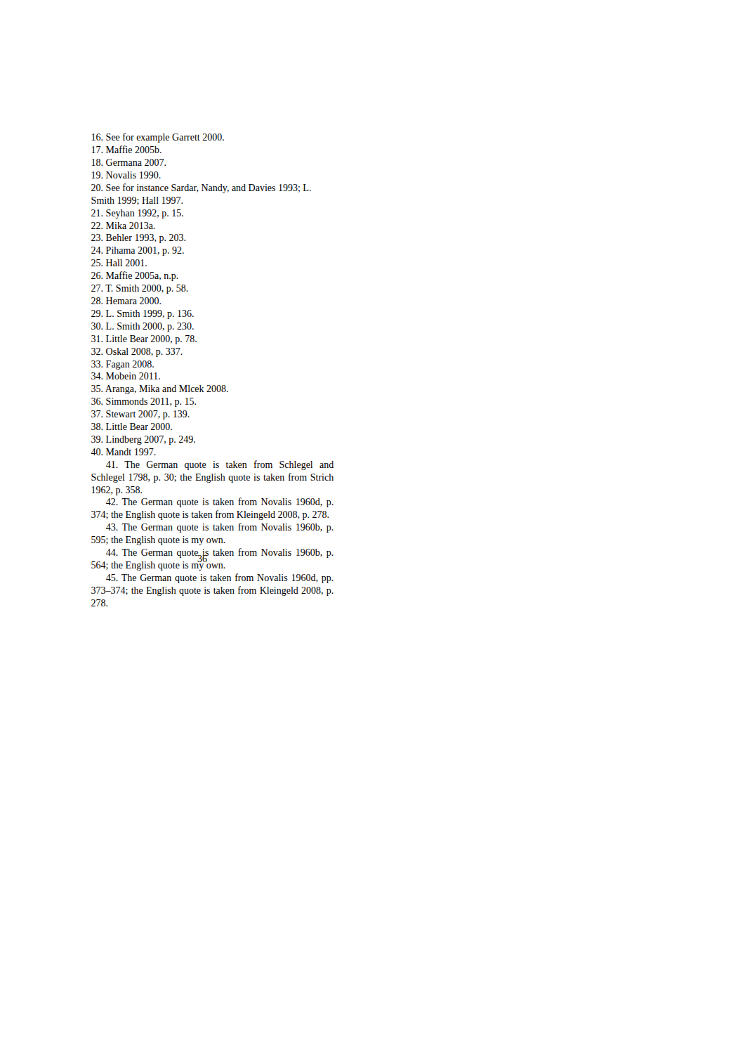16. See for example Garrett 2000.
17. Maffie 2005b.
18. Germana 2007.
19. Novalis 1990.
20. See for instance Sardar, Nandy, and Davies 1993; L. Smith 1999; Hall 1997.
21. Seyhan 1992, p. 15.
22. Mika 2013a.
23. Behler 1993, p. 203.
24. Pihama 2001, p. 92.
25. Hall 2001.
26. Maffie 2005a, n.p.
27. T. Smith 2000, p. 58.
28. Hemara 2000.
29. L. Smith 1999, p. 136.
30. L. Smith 2000, p. 230.
31. Little Bear 2000, p. 78.
32. Oskal 2008, p. 337.
33. Fagan 2008.
34. Mobein 2011.
35. Aranga, Mika and Mlcek 2008.
36. Simmonds 2011, p. 15.
37. Stewart 2007, p. 139.
38. Little Bear 2000.
39. Lindberg 2007, p. 249.
40. Mandt 1997.
41. The German quote is taken from Schlegel and Schlegel 1798, p. 30; the English quote is taken from Strich 1962, p. 358.
42. The German quote is taken from Novalis 1960d, p. 374; the English quote is taken from Kleingeld 2008, p. 278.
43. The German quote is taken from Novalis 1960b, p. 595; the English quote is my own.
44. The German quote is taken from Novalis 1960b, p. 564; the English quote is my own.
45. The German quote is taken from Novalis 1960d, pp. 373–374; the English quote is taken from Kleingeld 2008, p. 278.
46. Dane 2011, n.p.
47. Mika 2013a; Mika 2103b.
48. Novalis 1960a.
49. See for instance Pere 1982; Raerino 2000; Browne 2005.
50. Aranga, Mika and Mlcek 2008.
36